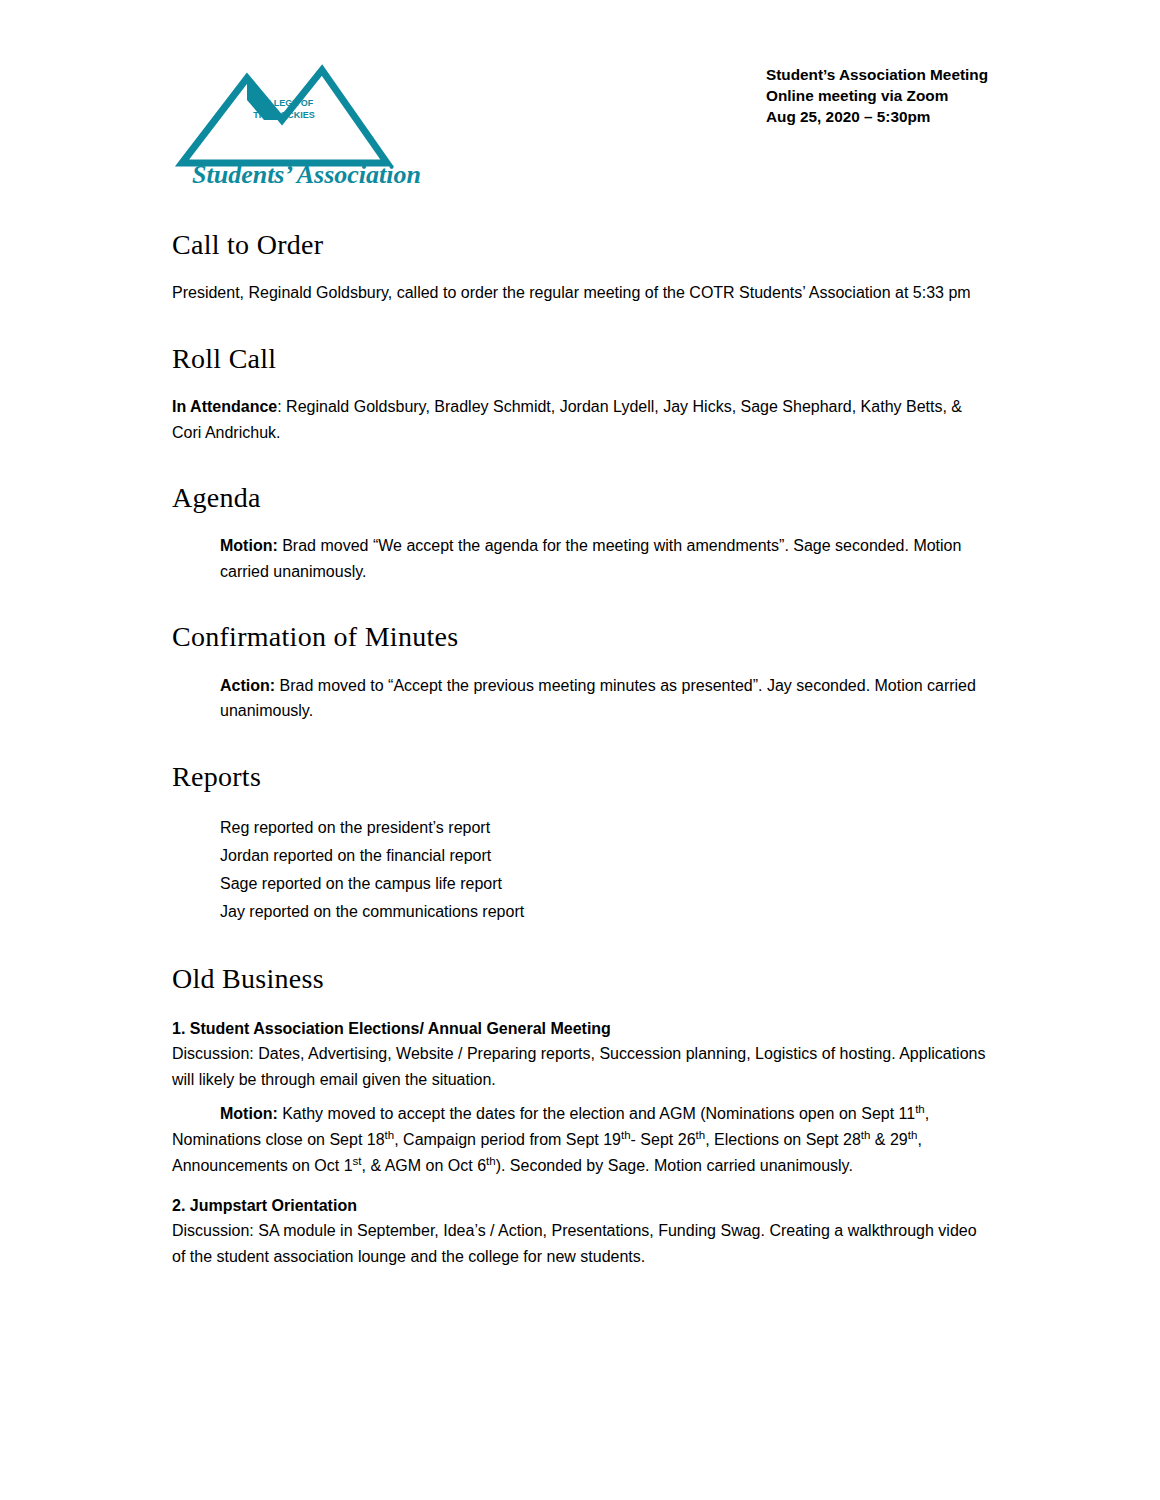COLLEGE OF THE ROCKIES Students’ Association
Student’s Association Meeting
Online meeting via Zoom
Aug 25, 2020 – 5:30pm
Call to Order
President, Reginald Goldsbury, called to order the regular meeting of the COTR Students’ Association at 5:33 pm
Roll Call
In Attendance: Reginald Goldsbury, Bradley Schmidt, Jordan Lydell, Jay Hicks, Sage Shephard, Kathy Betts, & Cori Andrichuk.
Agenda
Motion: Brad moved “We accept the agenda for the meeting with amendments”. Sage seconded. Motion carried unanimously.
Confirmation of Minutes
Action: Brad moved to “Accept the previous meeting minutes as presented”. Jay seconded. Motion carried unanimously.
Reports
Reg reported on the president’s report
Jordan reported on the financial report
Sage reported on the campus life report
Jay reported on the communications report
Old Business
1. Student Association Elections/ Annual General Meeting
Discussion: Dates, Advertising, Website / Preparing reports, Succession planning, Logistics of hosting. Applications will likely be through email given the situation.
Motion: Kathy moved to accept the dates for the election and AGM (Nominations open on Sept 11th, Nominations close on Sept 18th, Campaign period from Sept 19th- Sept 26th, Elections on Sept 28th & 29th, Announcements on Oct 1st, & AGM on Oct 6th). Seconded by Sage. Motion carried unanimously.
2. Jumpstart Orientation
Discussion: SA module in September, Idea’s / Action, Presentations, Funding Swag. Creating a walkthrough video of the student association lounge and the college for new students.